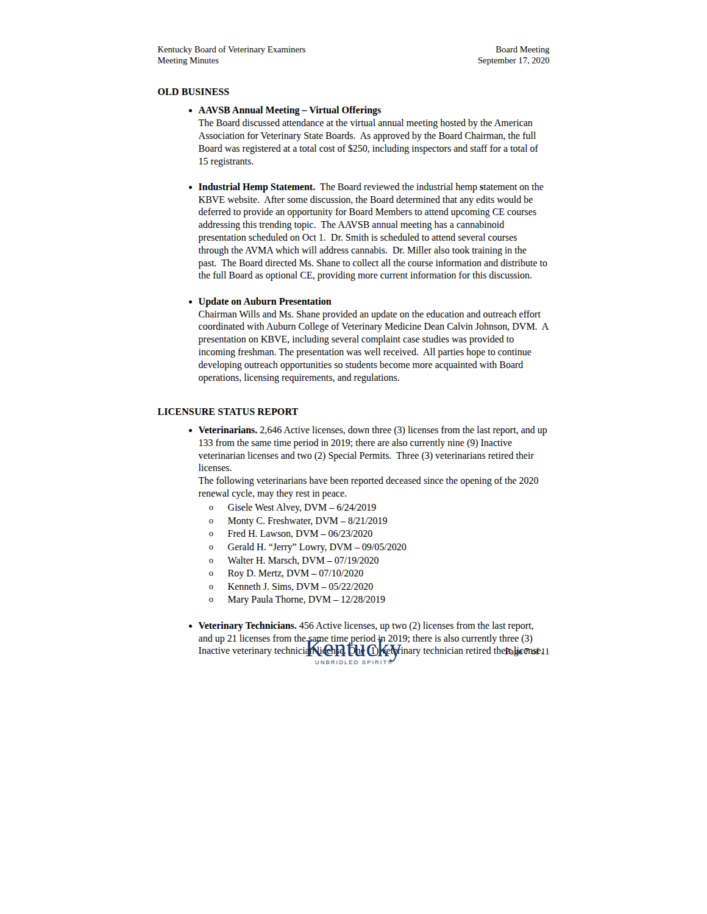Kentucky Board of Veterinary Examiners
Meeting Minutes
Board Meeting
September 17, 2020
OLD BUSINESS
AAVSB Annual Meeting – Virtual Offerings
The Board discussed attendance at the virtual annual meeting hosted by the American Association for Veterinary State Boards. As approved by the Board Chairman, the full Board was registered at a total cost of $250, including inspectors and staff for a total of 15 registrants.
Industrial Hemp Statement. The Board reviewed the industrial hemp statement on the KBVE website. After some discussion, the Board determined that any edits would be deferred to provide an opportunity for Board Members to attend upcoming CE courses addressing this trending topic. The AAVSB annual meeting has a cannabinoid presentation scheduled on Oct 1. Dr. Smith is scheduled to attend several courses through the AVMA which will address cannabis. Dr. Miller also took training in the past. The Board directed Ms. Shane to collect all the course information and distribute to the full Board as optional CE, providing more current information for this discussion.
Update on Auburn Presentation
Chairman Wills and Ms. Shane provided an update on the education and outreach effort coordinated with Auburn College of Veterinary Medicine Dean Calvin Johnson, DVM. A presentation on KBVE, including several complaint case studies was provided to incoming freshman. The presentation was well received. All parties hope to continue developing outreach opportunities so students become more acquainted with Board operations, licensing requirements, and regulations.
LICENSURE STATUS REPORT
Veterinarians. 2,646 Active licenses, down three (3) licenses from the last report, and up 133 from the same time period in 2019; there are also currently nine (9) Inactive veterinarian licenses and two (2) Special Permits. Three (3) veterinarians retired their licenses.
The following veterinarians have been reported deceased since the opening of the 2020 renewal cycle, may they rest in peace.
Gisele West Alvey, DVM – 6/24/2019
Monty C. Freshwater, DVM – 8/21/2019
Fred H. Lawson, DVM – 06/23/2020
Gerald H. “Jerry” Lowry, DVM – 09/05/2020
Walter H. Marsch, DVM – 07/19/2020
Roy D. Mertz, DVM – 07/10/2020
Kenneth J. Sims, DVM – 05/22/2020
Mary Paula Thorne, DVM – 12/28/2019
Veterinary Technicians. 456 Active licenses, up two (2) licenses from the last report, and up 21 licenses from the same time period in 2019; there is also currently three (3) Inactive veterinary technician license. One (1) veterinary technician retired their license.
Kentucky
UNBRIDLED SPIRIT®
Page 7 of 11